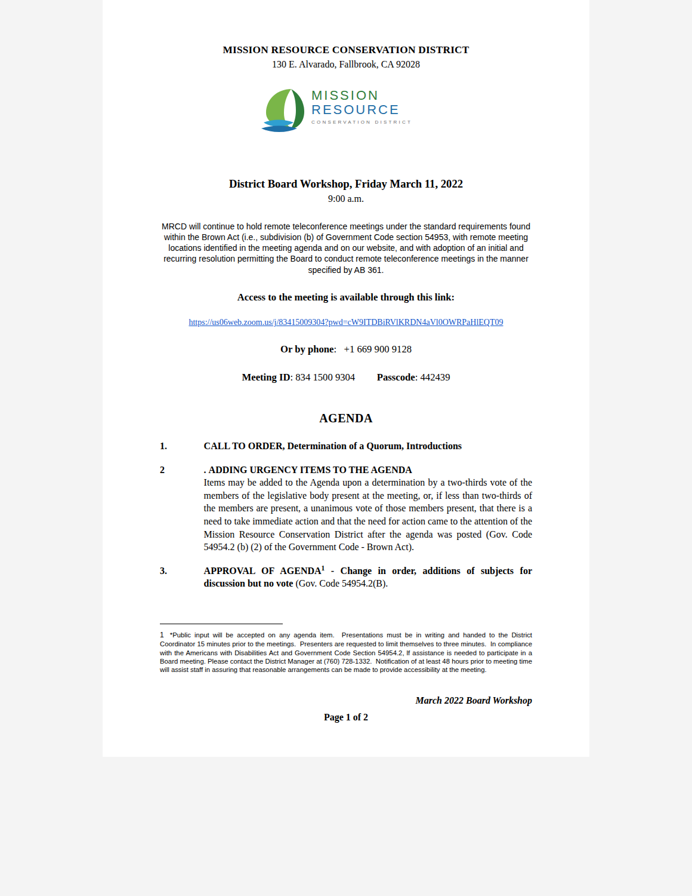MISSION RESOURCE CONSERVATION DISTRICT
130 E. Alvarado, Fallbrook, CA 92028
MISSION RESOURCE CONSERVATION DISTRICT
District Board Workshop, Friday March 11, 2022
9:00 a.m.
MRCD will continue to hold remote teleconference meetings under the standard requirements found within the Brown Act (i.e., subdivision (b) of Government Code section 54953, with remote meeting locations identified in the meeting agenda and on our website, and with adoption of an initial and recurring resolution permitting the Board to conduct remote teleconference meetings in the manner specified by AB 361.
Access to the meeting is available through this link:
https://us06web.zoom.us/j/83415009304?pwd=cW9ITDBiRVlKRDN4aVl0OWRPaHlEQT09
Or by phone: +1 669 900 9128
Meeting ID: 834 1500 9304 Passcode: 442439
AGENDA
1. CALL TO ORDER, Determination of a Quorum, Introductions
2. ADDING URGENCY ITEMS TO THE AGENDA
Items may be added to the Agenda upon a determination by a two-thirds vote of the members of the legislative body present at the meeting, or, if less than two-thirds of the members are present, a unanimous vote of those members present, that there is a need to take immediate action and that the need for action came to the attention of the Mission Resource Conservation District after the agenda was posted (Gov. Code 54954.2 (b) (2) of the Government Code - Brown Act).
3. APPROVAL OF AGENDA1 - Change in order, additions of subjects for discussion but no vote (Gov. Code 54954.2(B).
1 *Public input will be accepted on any agenda item. Presentations must be in writing and handed to the District Coordinator 15 minutes prior to the meetings. Presenters are requested to limit themselves to three minutes. In compliance with the Americans with Disabilities Act and Government Code Section 54954.2, lf assistance is needed to participate in a Board meeting. Please contact the District Manager at (760) 728-1332. Notification of at least 48 hours prior to meeting time will assist staff in assuring that reasonable arrangements can be made to provide accessibility at the meeting.
March 2022 Board Workshop
Page 1 of 2